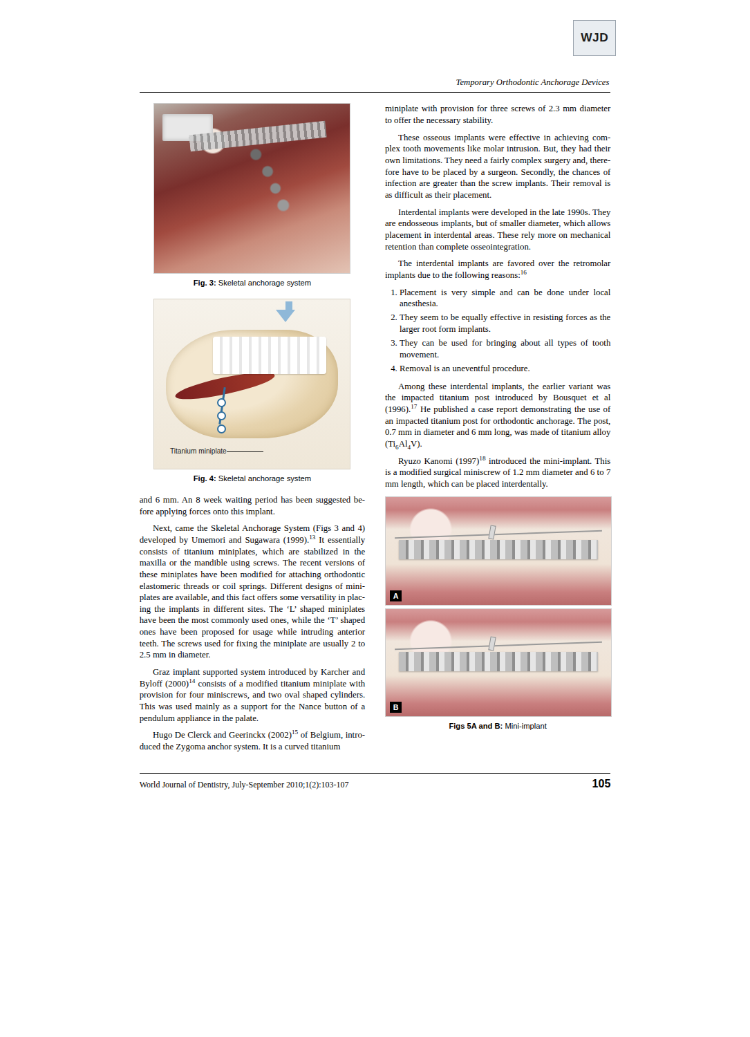WJD
Temporary Orthodontic Anchorage Devices
Fig. 3: Skeletal anchorage system
Titanium miniplate
Fig. 4: Skeletal anchorage system
and 6 mm. An 8 week waiting period has been suggested before applying forces onto this implant.
Next, came the Skeletal Anchorage System (Figs 3 and 4) developed by Umemori and Sugawara (1999).13 It essentially consists of titanium miniplates, which are stabilized in the maxilla or the mandible using screws. The recent versions of these miniplates have been modified for attaching orthodontic elastomeric threads or coil springs. Different designs of miniplates are available, and this fact offers some versatility in placing the implants in different sites. The ‘L’ shaped miniplates have been the most commonly used ones, while the ‘T’ shaped ones have been proposed for usage while intruding anterior teeth. The screws used for fixing the miniplate are usually 2 to 2.5 mm in diameter.
Graz implant supported system introduced by Karcher and Byloff (2000)14 consists of a modified titanium miniplate with provision for four miniscrews, and two oval shaped cylinders. This was used mainly as a support for the Nance button of a pendulum appliance in the palate.
Hugo De Clerck and Geerinckx (2002)15 of Belgium, introduced the Zygoma anchor system. It is a curved titanium
miniplate with provision for three screws of 2.3 mm diameter to offer the necessary stability.
These osseous implants were effective in achieving complex tooth movements like molar intrusion. But, they had their own limitations. They need a fairly complex surgery and, therefore have to be placed by a surgeon. Secondly, the chances of infection are greater than the screw implants. Their removal is as difficult as their placement.
Interdental implants were developed in the late 1990s. They are endosseous implants, but of smaller diameter, which allows placement in interdental areas. These rely more on mechanical retention than complete osseointegration.
The interdental implants are favored over the retromolar implants due to the following reasons:16
Placement is very simple and can be done under local anesthesia.
They seem to be equally effective in resisting forces as the larger root form implants.
They can be used for bringing about all types of tooth movement.
Removal is an uneventful procedure.
Among these interdental implants, the earlier variant was the impacted titanium post introduced by Bousquet et al (1996).17 He published a case report demonstrating the use of an impacted titanium post for orthodontic anchorage. The post, 0.7 mm in diameter and 6 mm long, was made of titanium alloy (Ti6Al4V).
Ryuzo Kanomi (1997)18 introduced the mini-implant. This is a modified surgical miniscrew of 1.2 mm diameter and 6 to 7 mm length, which can be placed interdentally.
A
B
Figs 5A and B: Mini-implant
World Journal of Dentistry, July-September 2010;1(2):103-107
105